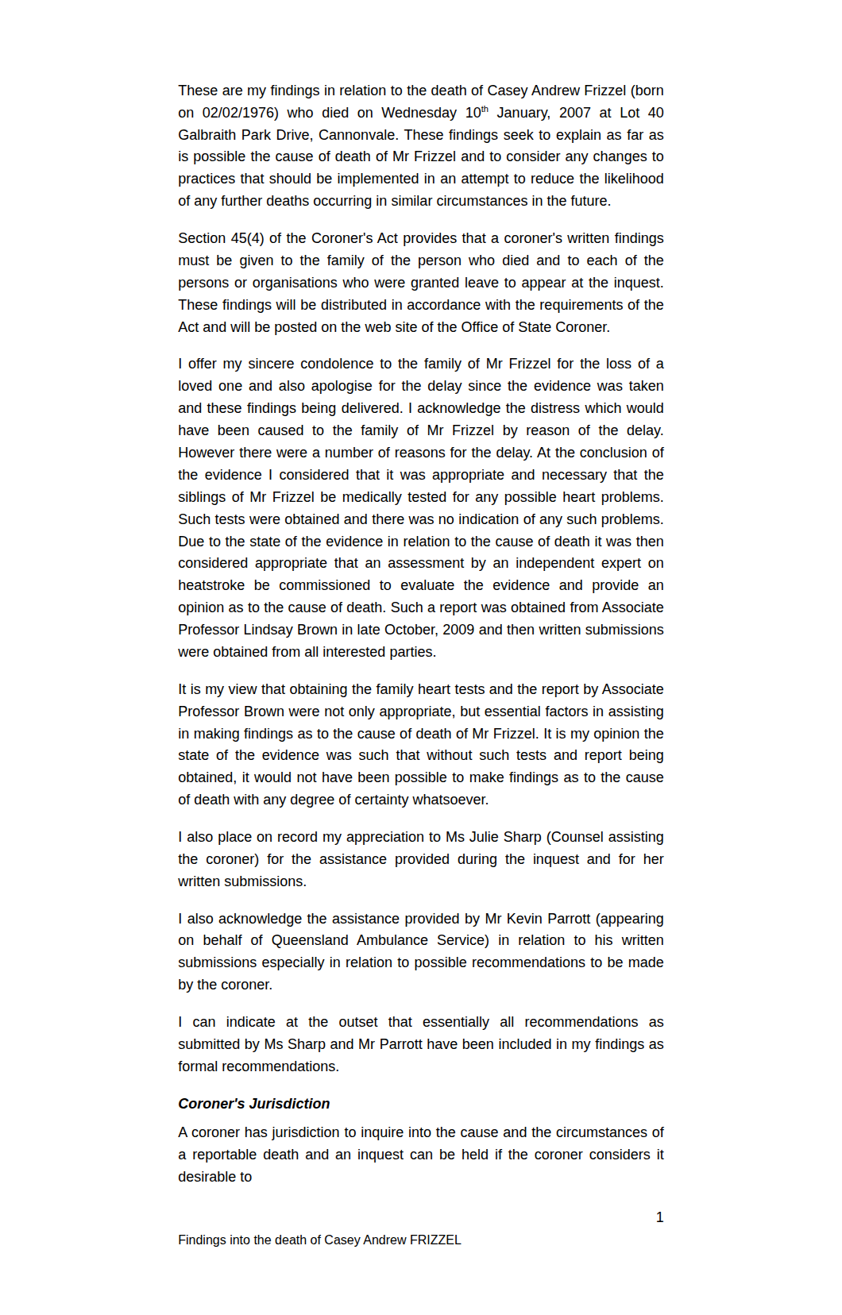These are my findings in relation to the death of Casey Andrew Frizzel (born on 02/02/1976) who died on Wednesday 10th January, 2007 at Lot 40 Galbraith Park Drive, Cannonvale. These findings seek to explain as far as is possible the cause of death of Mr Frizzel and to consider any changes to practices that should be implemented in an attempt to reduce the likelihood of any further deaths occurring in similar circumstances in the future.
Section 45(4) of the Coroner's Act provides that a coroner's written findings must be given to the family of the person who died and to each of the persons or organisations who were granted leave to appear at the inquest. These findings will be distributed in accordance with the requirements of the Act and will be posted on the web site of the Office of State Coroner.
I offer my sincere condolence to the family of Mr Frizzel for the loss of a loved one and also apologise for the delay since the evidence was taken and these findings being delivered. I acknowledge the distress which would have been caused to the family of Mr Frizzel by reason of the delay. However there were a number of reasons for the delay. At the conclusion of the evidence I considered that it was appropriate and necessary that the siblings of Mr Frizzel be medically tested for any possible heart problems. Such tests were obtained and there was no indication of any such problems. Due to the state of the evidence in relation to the cause of death it was then considered appropriate that an assessment by an independent expert on heatstroke be commissioned to evaluate the evidence and provide an opinion as to the cause of death. Such a report was obtained from Associate Professor Lindsay Brown in late October, 2009 and then written submissions were obtained from all interested parties.
It is my view that obtaining the family heart tests and the report by Associate Professor Brown were not only appropriate, but essential factors in assisting in making findings as to the cause of death of Mr Frizzel. It is my opinion the state of the evidence was such that without such tests and report being obtained, it would not have been possible to make findings as to the cause of death with any degree of certainty whatsoever.
I also place on record my appreciation to Ms Julie Sharp (Counsel assisting the coroner) for the assistance provided during the inquest and for her written submissions.
I also acknowledge the assistance provided by Mr Kevin Parrott (appearing on behalf of Queensland Ambulance Service) in relation to his written submissions especially in relation to possible recommendations to be made by the coroner.
I can indicate at the outset that essentially all recommendations as submitted by Ms Sharp and Mr Parrott have been included in my findings as formal recommendations.
Coroner's Jurisdiction
A coroner has jurisdiction to inquire into the cause and the circumstances of a reportable death and an inquest can be held if the coroner considers it desirable to
1
Findings into the death of Casey Andrew FRIZZEL